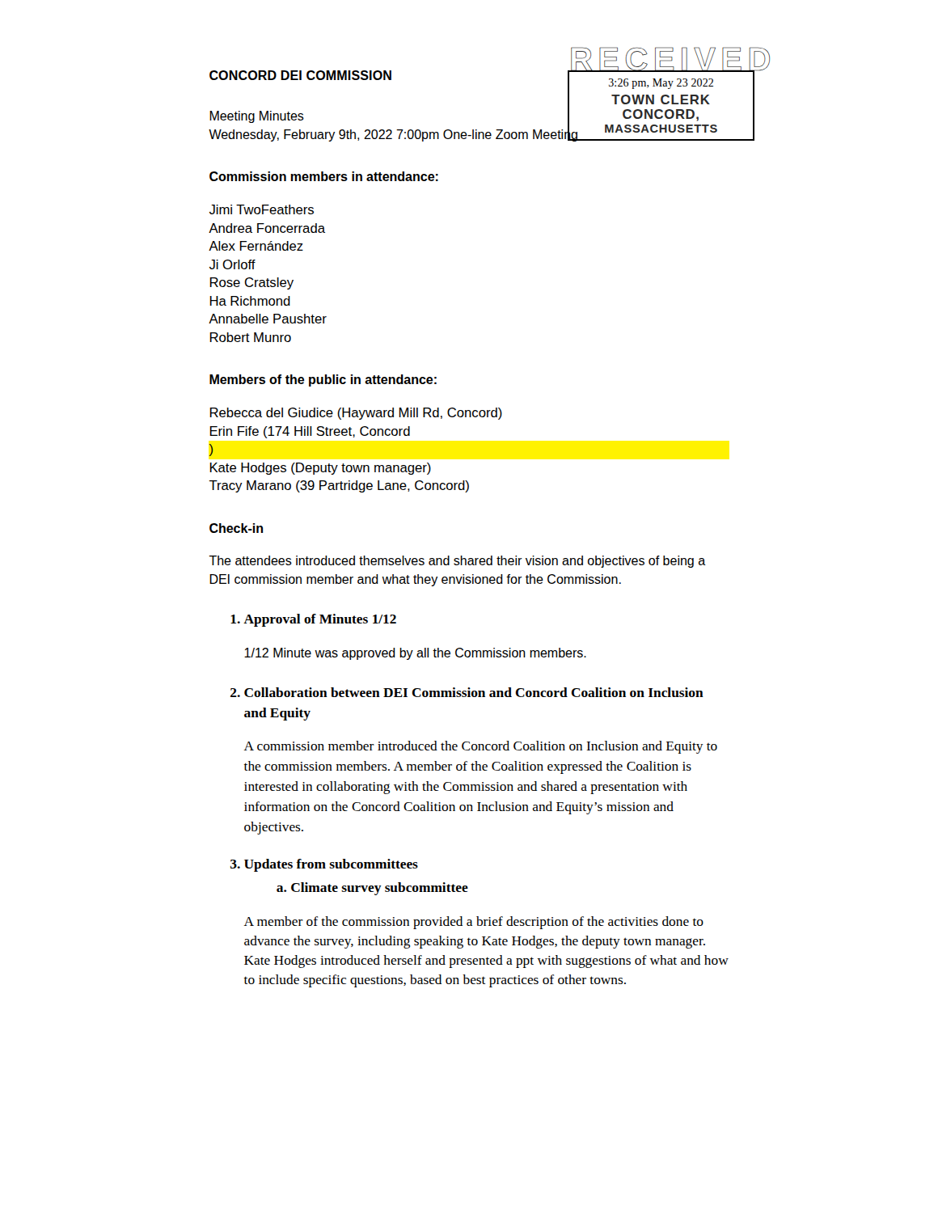RECEIVED
3:26 pm, May 23 2022
TOWN CLERK
CONCORD, MASSACHUSETTS
CONCORD DEI COMMISSION
Meeting Minutes Wednesday, February 9th, 2022 7:00pm One-line Zoom Meeting
Commission members in attendance:
Jimi TwoFeathers Andrea Foncerrada Alex Fernández Ji Orloff Rose Cratsley Ha Richmond Annabelle Paushter Robert Munro
Members of the public in attendance:
Rebecca del Giudice (Hayward Mill Rd, Concord) Erin Fife (174 Hill Street, Concord) Kate Hodges (Deputy town manager) Tracy Marano (39 Partridge Lane, Concord)
Check-in
The attendees introduced themselves and shared their vision and objectives of being a DEI commission member and what they envisioned for the Commission.
Approval of Minutes 1/12
1/12 Minute was approved by all the Commission members.
Collaboration between DEI Commission and Concord Coalition on Inclusion and Equity
A commission member introduced the Concord Coalition on Inclusion and Equity to the commission members. A member of the Coalition expressed the Coalition is interested in collaborating with the Commission and shared a presentation with information on the Concord Coalition on Inclusion and Equity’s mission and objectives.
Updates from subcommittees
Climate survey subcommittee
A member of the commission provided a brief description of the activities done to advance the survey, including speaking to Kate Hodges, the deputy town manager. Kate Hodges introduced herself and presented a ppt with suggestions of what and how to include specific questions, based on best practices of other towns.